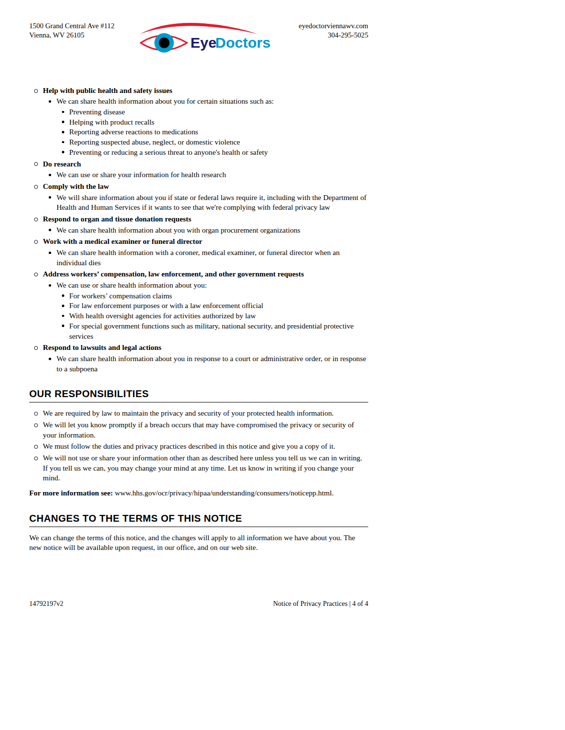1500 Grand Central Ave #112
Vienna, WV 26105
Eye Doctors
eyedoctorviennawv.com
304-295-5025
Help with public health and safety issues
We can share health information about you for certain situations such as:
Preventing disease
Helping with product recalls
Reporting adverse reactions to medications
Reporting suspected abuse, neglect, or domestic violence
Preventing or reducing a serious threat to anyone's health or safety
Do research
We can use or share your information for health research
Comply with the law
We will share information about you if state or federal laws require it, including with the Department of Health and Human Services if it wants to see that we're complying with federal privacy law
Respond to organ and tissue donation requests
We can share health information about you with organ procurement organizations
Work with a medical examiner or funeral director
We can share health information with a coroner, medical examiner, or funeral director when an individual dies
Address workers’ compensation, law enforcement, and other government requests
We can use or share health information about you:
For workers’ compensation claims
For law enforcement purposes or with a law enforcement official
With health oversight agencies for activities authorized by law
For special government functions such as military, national security, and presidential protective services
Respond to lawsuits and legal actions
We can share health information about you in response to a court or administrative order, or in response to a subpoena
OUR RESPONSIBILITIES
We are required by law to maintain the privacy and security of your protected health information.
We will let you know promptly if a breach occurs that may have compromised the privacy or security of your information.
We must follow the duties and privacy practices described in this notice and give you a copy of it.
We will not use or share your information other than as described here unless you tell us we can in writing. If you tell us we can, you may change your mind at any time. Let us know in writing if you change your mind.
For more information see: www.hhs.gov/ocr/privacy/hipaa/understanding/consumers/noticepp.html.
CHANGES TO THE TERMS OF THIS NOTICE
We can change the terms of this notice, and the changes will apply to all information we have about you. The new notice will be available upon request, in our office, and on our web site.
14792197v2
Notice of Privacy Practices | 4 of 4